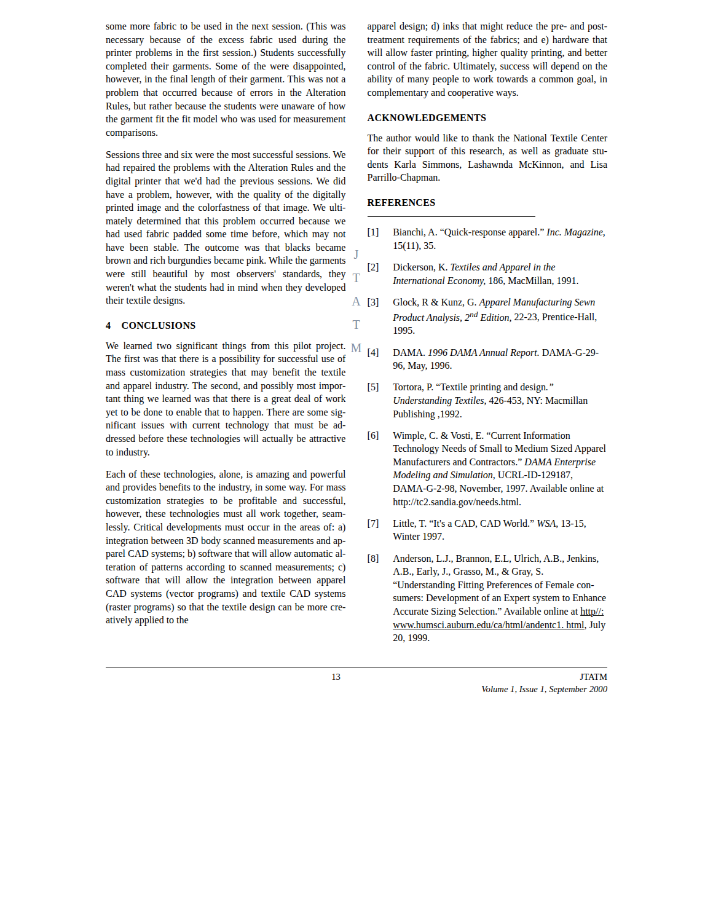J T A T M
some more fabric to be used in the next session. (This was necessary because of the excess fabric used during the printer problems in the first session.) Students successfully completed their garments. Some of the were disappointed, however, in the final length of their garment. This was not a problem that occurred because of errors in the Alteration Rules, but rather because the students were unaware of how the garment fit the fit model who was used for measurement comparisons.
Sessions three and six were the most successful sessions. We had repaired the problems with the Alteration Rules and the digital printer that we'd had the previous sessions. We did have a problem, however, with the quality of the digitally printed image and the colorfastness of that image. We ultimately determined that this problem occurred because we had used fabric padded some time before, which may not have been stable. The outcome was that blacks became brown and rich burgundies became pink. While the garments were still beautiful by most observers' standards, they weren't what the students had in mind when they developed their textile designs.
4 CONCLUSIONS
We learned two significant things from this pilot project. The first was that there is a possibility for successful use of mass customization strategies that may benefit the textile and apparel industry. The second, and possibly most important thing we learned was that there is a great deal of work yet to be done to enable that to happen. There are some significant issues with current technology that must be addressed before these technologies will actually be attractive to industry.
Each of these technologies, alone, is amazing and powerful and provides benefits to the industry, in some way. For mass customization strategies to be profitable and successful, however, these technologies must all work together, seamlessly. Critical developments must occur in the areas of: a) integration between 3D body scanned measurements and apparel CAD systems; b) software that will allow automatic alteration of patterns according to scanned measurements; c) software that will allow the integration between apparel CAD systems (vector programs) and textile CAD systems (raster programs) so that the textile design can be more creatively applied to the
apparel design; d) inks that might reduce the pre- and post-treatment requirements of the fabrics; and e) hardware that will allow faster printing, higher quality printing, and better control of the fabric. Ultimately, success will depend on the ability of many people to work towards a common goal, in complementary and cooperative ways.
ACKNOWLEDGEMENTS
The author would like to thank the National Textile Center for their support of this research, as well as graduate students Karla Simmons, Lashawnda McKinnon, and Lisa Parrillo-Chapman.
REFERENCES
[1] Bianchi, A. “Quick-response apparel.” Inc. Magazine, 15(11), 35.
[2] Dickerson, K. Textiles and Apparel in the International Economy, 186, MacMillan, 1991.
[3] Glock, R & Kunz, G. Apparel Manufacturing Sewn Product Analysis, 2nd Edition, 22-23, Prentice-Hall, 1995.
[4] DAMA. 1996 DAMA Annual Report. DAMA-G-29-96, May, 1996.
[5] Tortora, P. “Textile printing and design.” Understanding Textiles, 426-453, NY: Macmillan Publishing ,1992.
[6] Wimple, C. & Vosti, E. “Current Information Technology Needs of Small to Medium Sized Apparel Manufacturers and Contractors.” DAMA Enterprise Modeling and Simulation, UCRL-ID-129187, DAMA-G-2-98, November, 1997. Available online at http://tc2.sandia.gov/needs.html.
[7] Little, T. “It's a CAD, CAD World.” WSA, 13-15, Winter 1997.
[8] Anderson, L.J., Brannon, E.L, Ulrich, A.B., Jenkins, A.B., Early, J., Grasso, M., & Gray, S. “Understanding Fitting Preferences of Female consumers: Development of an Expert system to Enhance Accurate Sizing Selection.” Available online at http//: www.humsci.auburn.edu/ca/html/andentc1. html, July 20, 1999.
13
JTATM
Volume 1, Issue 1, September 2000